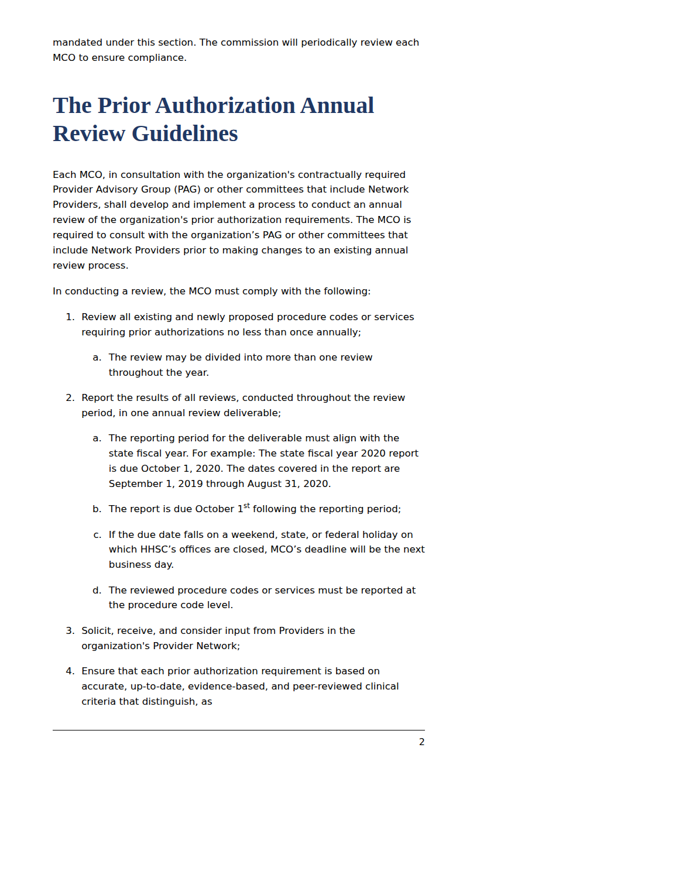mandated under this section. The commission will periodically review each MCO to ensure compliance.
The Prior Authorization Annual Review Guidelines
Each MCO, in consultation with the organization's contractually required Provider Advisory Group (PAG) or other committees that include Network Providers, shall develop and implement a process to conduct an annual review of the organization's prior authorization requirements. The MCO is required to consult with the organization’s PAG or other committees that include Network Providers prior to making changes to an existing annual review process.
In conducting a review, the MCO must comply with the following:
Review all existing and newly proposed procedure codes or services requiring prior authorizations no less than once annually;
The review may be divided into more than one review throughout the year.
Report the results of all reviews, conducted throughout the review period, in one annual review deliverable;
The reporting period for the deliverable must align with the state fiscal year. For example: The state fiscal year 2020 report is due October 1, 2020. The dates covered in the report are September 1, 2019 through August 31, 2020.
The report is due October 1st following the reporting period;
If the due date falls on a weekend, state, or federal holiday on which HHSC’s offices are closed, MCO’s deadline will be the next business day.
The reviewed procedure codes or services must be reported at the procedure code level.
Solicit, receive, and consider input from Providers in the organization's Provider Network;
Ensure that each prior authorization requirement is based on accurate, up-to-date, evidence-based, and peer-reviewed clinical criteria that distinguish, as
2